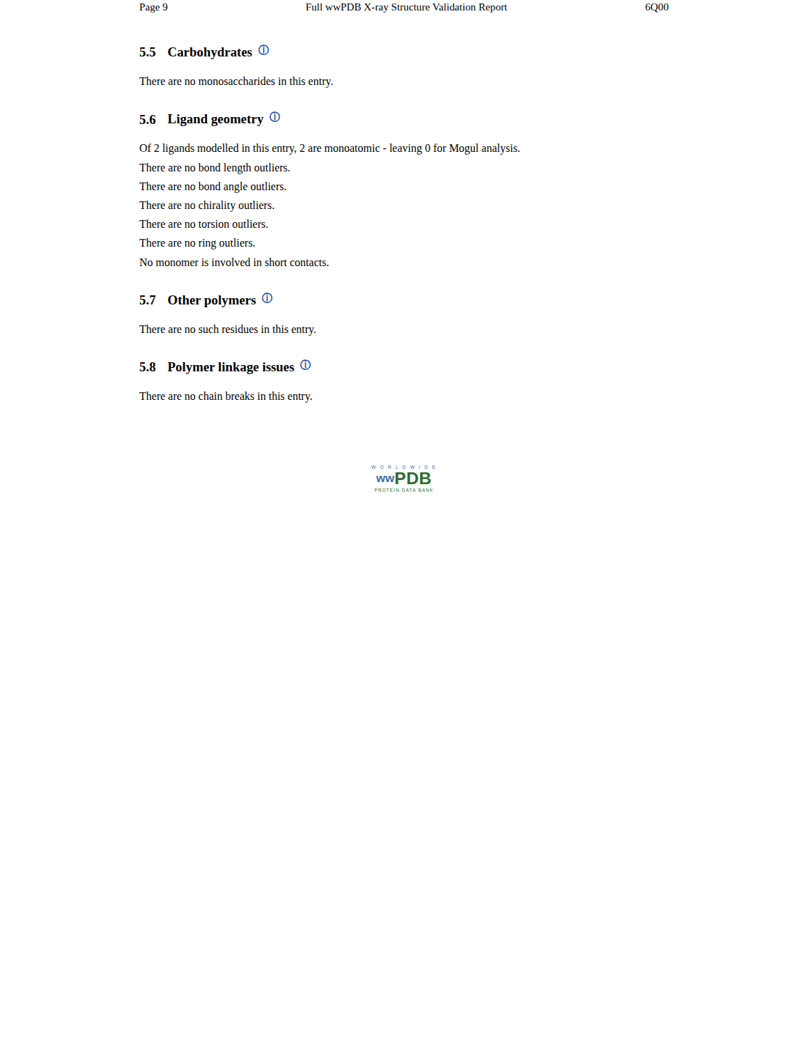Page 9
Full wwPDB X-ray Structure Validation Report
6Q00
5.5 Carbohydrates ⓘ
There are no monosaccharides in this entry.
5.6 Ligand geometry ⓘ
Of 2 ligands modelled in this entry, 2 are monoatomic - leaving 0 for Mogul analysis.
There are no bond length outliers.
There are no bond angle outliers.
There are no chirality outliers.
There are no torsion outliers.
There are no ring outliers.
No monomer is involved in short contacts.
5.7 Other polymers ⓘ
There are no such residues in this entry.
5.8 Polymer linkage issues ⓘ
There are no chain breaks in this entry.
W O R L D W I D E ww PDB PROTEIN DATA BANK